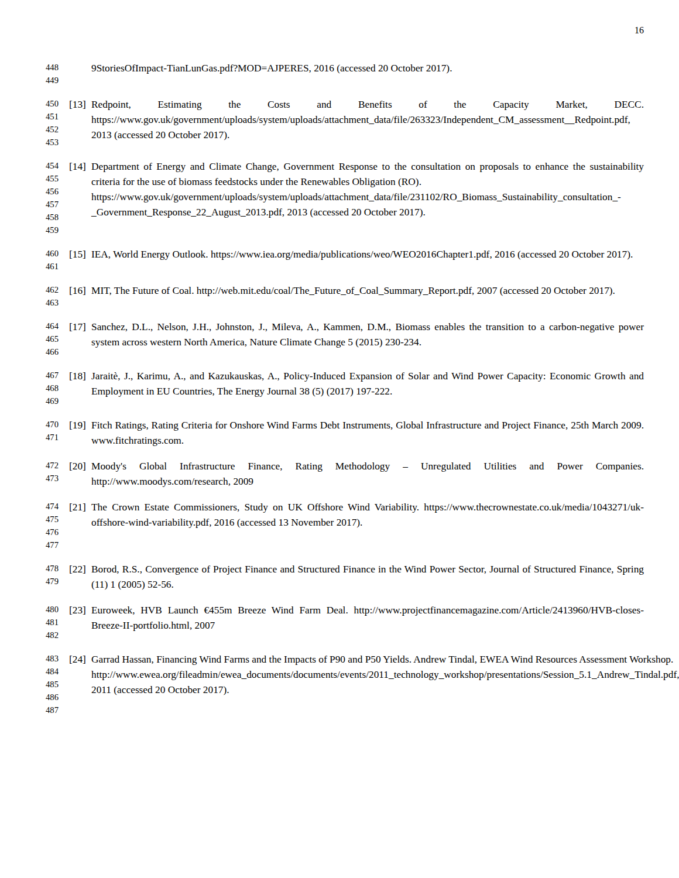16
448
449
9StoriesOfImpact-TianLunGas.pdf?MOD=AJPERES, 2016 (accessed 20 October 2017).
450
451
452
453
[13]
Redpoint, Estimating the Costs and Benefits of the Capacity Market, DECC. https://www.gov.uk/government/uploads/system/uploads/attachment_data/file/263323/Independent_CM_assessment__Redpoint.pdf, 2013 (accessed 20 October 2017).
454
455
456
457
458
459
[14]
Department of Energy and Climate Change, Government Response to the consultation on proposals to enhance the sustainability criteria for the use of biomass feedstocks under the Renewables Obligation (RO).
https://www.gov.uk/government/uploads/system/uploads/attachment_data/file/231102/RO_Biomass_Sustainability_consultation_-
_Government_Response_22_August_2013.pdf, 2013 (accessed 20 October 2017).
460
461
[15]
IEA, World Energy Outlook. https://www.iea.org/media/publications/weo/WEO2016Chapter1.pdf, 2016 (accessed 20 October 2017).
462
463
[16]
MIT, The Future of Coal. http://web.mit.edu/coal/The_Future_of_Coal_Summary_Report.pdf, 2007 (accessed 20 October 2017).
464
465
466
[17]
Sanchez, D.L., Nelson, J.H., Johnston, J., Mileva, A., Kammen, D.M., Biomass enables the transition to a carbon-negative power system across western North America, Nature Climate Change 5 (2015) 230-234.
467
468
469
[18]
Jaraitè, J., Karimu, A., and Kazukauskas, A., Policy-Induced Expansion of Solar and Wind Power Capacity: Economic Growth and Employment in EU Countries, The Energy Journal 38 (5) (2017) 197-222.
470
471
[19]
Fitch Ratings, Rating Criteria for Onshore Wind Farms Debt Instruments, Global Infrastructure and Project Finance, 25th March 2009. www.fitchratings.com.
472
473
[20]
Moody's Global Infrastructure Finance, Rating Methodology – Unregulated Utilities and Power Companies. http://www.moodys.com/research, 2009
474
475
476
477
[21]
The Crown Estate Commissioners, Study on UK Offshore Wind Variability. https://www.thecrownestate.co.uk/media/1043271/uk-offshore-wind-variability.pdf, 2016 (accessed 13 November 2017).
478
479
[22]
Borod, R.S., Convergence of Project Finance and Structured Finance in the Wind Power Sector, Journal of Structured Finance, Spring (11) 1 (2005) 52-56.
480
481
482
[23]
Euroweek, HVB Launch €455m Breeze Wind Farm Deal. http://www.projectfinancemagazine.com/Article/2413960/HVB-closes-Breeze-II-portfolio.html, 2007
483
484
485
486
487
[24]
Garrad Hassan, Financing Wind Farms and the Impacts of P90 and P50 Yields. Andrew Tindal, EWEA Wind Resources Assessment Workshop.
http://www.ewea.org/fileadmin/ewea_documents/documents/events/2011_technology_workshop/presentations/Session_5.1_Andrew_Tindal.pdf, 2011 (accessed 20 October 2017).